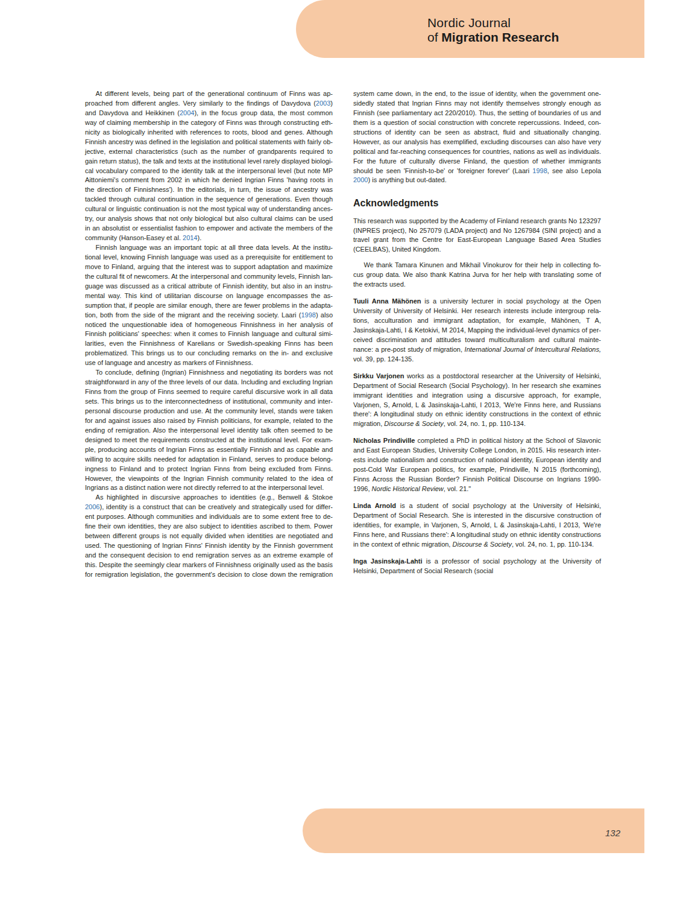Nordic Journal
of Migration Research
At different levels, being part of the generational continuum of Finns was approached from different angles. Very similarly to the findings of Davydova (2003) and Davydova and Heikkinen (2004), in the focus group data, the most common way of claiming membership in the category of Finns was through constructing ethnicity as biologically inherited with references to roots, blood and genes. Although Finnish ancestry was defined in the legislation and political statements with fairly objective, external characteristics (such as the number of grandparents required to gain return status), the talk and texts at the institutional level rarely displayed biological vocabulary compared to the identity talk at the interpersonal level (but note MP Aittoniemi's comment from 2002 in which he denied Ingrian Finns 'having roots in the direction of Finnishness'). In the editorials, in turn, the issue of ancestry was tackled through cultural continuation in the sequence of generations. Even though cultural or linguistic continuation is not the most typical way of understanding ancestry, our analysis shows that not only biological but also cultural claims can be used in an absolutist or essentialist fashion to empower and activate the members of the community (Hanson-Easey et al. 2014).
Finnish language was an important topic at all three data levels. At the institutional level, knowing Finnish language was used as a prerequisite for entitlement to move to Finland, arguing that the interest was to support adaptation and maximize the cultural fit of newcomers. At the interpersonal and community levels, Finnish language was discussed as a critical attribute of Finnish identity, but also in an instrumental way. This kind of utilitarian discourse on language encompasses the assumption that, if people are similar enough, there are fewer problems in the adaptation, both from the side of the migrant and the receiving society. Laari (1998) also noticed the unquestionable idea of homogeneous Finnishness in her analysis of Finnish politicians' speeches: when it comes to Finnish language and cultural similarities, even the Finnishness of Karelians or Swedish-speaking Finns has been problematized. This brings us to our concluding remarks on the in- and exclusive use of language and ancestry as markers of Finnishness.
To conclude, defining (Ingrian) Finnishness and negotiating its borders was not straightforward in any of the three levels of our data. Including and excluding Ingrian Finns from the group of Finns seemed to require careful discursive work in all data sets. This brings us to the interconnectedness of institutional, community and interpersonal discourse production and use. At the community level, stands were taken for and against issues also raised by Finnish politicians, for example, related to the ending of remigration. Also the interpersonal level identity talk often seemed to be designed to meet the requirements constructed at the institutional level. For example, producing accounts of Ingrian Finns as essentially Finnish and as capable and willing to acquire skills needed for adaptation in Finland, serves to produce belongingness to Finland and to protect Ingrian Finns from being excluded from Finns. However, the viewpoints of the Ingrian Finnish community related to the idea of Ingrians as a distinct nation were not directly referred to at the interpersonal level.
As highlighted in discursive approaches to identities (e.g., Benwell & Stokoe 2006), identity is a construct that can be creatively and strategically used for different purposes. Although communities and individuals are to some extent free to define their own identities, they are also subject to identities ascribed to them. Power between different groups is not equally divided when identities are negotiated and used. The questioning of Ingrian Finns' Finnish identity by the Finnish government and the consequent decision to end remigration serves as an extreme example of this. Despite the seemingly clear markers of Finnishness originally used as the basis for remigration legislation, the government's decision to close down the remigration system came down, in the end, to the issue of identity, when the government one-sidedly stated that Ingrian Finns may not identify themselves strongly enough as Finnish (see parliamentary act 220/2010). Thus, the setting of boundaries of us and them is a question of social construction with concrete repercussions. Indeed, constructions of identity can be seen as abstract, fluid and situationally changing. However, as our analysis has exemplified, excluding discourses can also have very political and far-reaching consequences for countries, nations as well as individuals. For the future of culturally diverse Finland, the question of whether immigrants should be seen 'Finnish-to-be' or 'foreigner forever' (Laari 1998, see also Lepola 2000) is anything but out-dated.
Acknowledgments
This research was supported by the Academy of Finland research grants No 123297 (INPRES project), No 257079 (LADA project) and No 1267984 (SINI project) and a travel grant from the Centre for East-European Language Based Area Studies (CEELBAS), United Kingdom.
We thank Tamara Kinunen and Mikhail Vinokurov for their help in collecting focus group data. We also thank Katrina Jurva for her help with translating some of the extracts used.
Tuuli Anna Mähönen is a university lecturer in social psychology at the Open University of University of Helsinki. Her research interests include intergroup relations, acculturation and immigrant adaptation, for example, Mähönen, T A, Jasinskaja-Lahti, I & Ketokivi, M 2014, Mapping the individual-level dynamics of perceived discrimination and attitudes toward multiculturalism and cultural maintenance: a pre-post study of migration, International Journal of Intercultural Relations, vol. 39, pp. 124-135.
Sirkku Varjonen works as a postdoctoral researcher at the University of Helsinki, Department of Social Research (Social Psychology). In her research she examines immigrant identities and integration using a discursive approach, for example, Varjonen, S, Arnold, L & Jasinskaja-Lahti, I 2013, 'We're Finns here, and Russians there': A longitudinal study on ethnic identity constructions in the context of ethnic migration, Discourse & Society, vol. 24, no. 1, pp. 110-134.
Nicholas Prindiville completed a PhD in political history at the School of Slavonic and East European Studies, University College London, in 2015. His research interests include nationalism and construction of national identity, European identity and post-Cold War European politics, for example, Prindiville, N 2015 (forthcoming), Finns Across the Russian Border? Finnish Political Discourse on Ingrians 1990-1996, Nordic Historical Review, vol. 21."
Linda Arnold is a student of social psychology at the University of Helsinki, Department of Social Research. She is interested in the discursive construction of identities, for example, in Varjonen, S, Arnold, L & Jasinskaja-Lahti, I 2013, 'We're Finns here, and Russians there': A longitudinal study on ethnic identity constructions in the context of ethnic migration, Discourse & Society, vol. 24, no. 1, pp. 110-134.
Inga Jasinskaja-Lahti is a professor of social psychology at the University of Helsinki, Department of Social Research (social
132